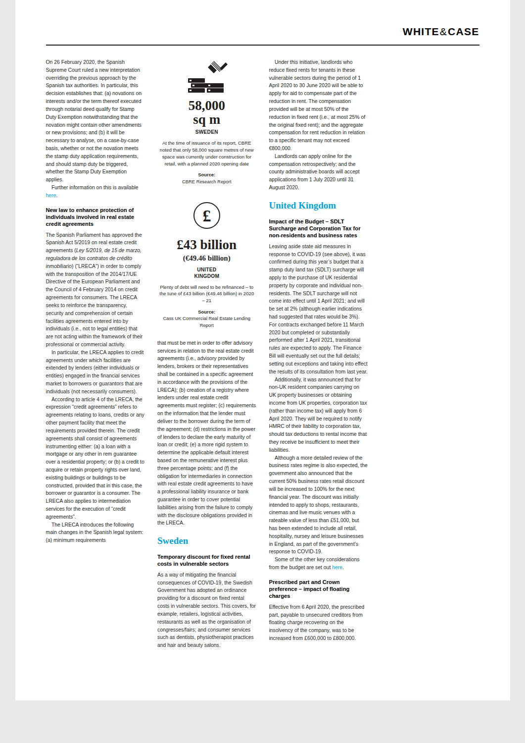WHITE&CASE
On 26 February 2020, the Spanish Supreme Court ruled a new interpretation overriding the previous approach by the Spanish tax authorities. In particular, this decision establishes that: (a) novations on interests and/or the term thereof executed through notarial deed qualify for Stamp Duty Exemption notwithstanding that the novation might contain other amendments or new provisions; and (b) it will be necessary to analyse, on a case-by-case basis, whether or not the novation meets the stamp duty application requirements, and should stamp duty be triggered, whether the Stamp Duty Exemption applies.
Further information on this is available here.
New law to enhance protection of individuals involved in real estate credit agreements
The Spanish Parliament has approved the Spanish Act 5/2019 on real estate credit agreements (Ley 5/2019, de 15 de marzo, reguladora de los contratos de crédito inmobiliario) (“LRECA”) in order to comply with the transposition of the 2014/17/UE Directive of the European Parliament and the Council of 4 February 2014 on credit agreements for consumers. The LRECA seeks to reinforce the transparency, security and comprehension of certain facilities agreements entered into by individuals (i.e., not to legal entities) that are not acting within the framework of their professional or commercial activity.
In particular, the LRECA applies to credit agreements under which facilities are extended by lenders (either individuals or entities) engaged in the financial services market to borrowers or guarantors that are individuals (not necessarily consumers).
According to article 4 of the LRECA, the expression “credit agreements” refers to agreements relating to loans, credits or any other payment facility that meet the requirements provided therein. The credit agreements shall consist of agreements instrumenting either: (a) a loan with a mortgage or any other in rem guarantee over a residential property; or (b) a credit to acquire or retain property rights over land, existing buildings or buildings to be constructed, provided that in this case, the borrower or guarantor is a consumer. The LRECA also applies to intermediation services for the execution of “credit agreements”.
The LRECA introduces the following main changes in the Spanish legal system: (a) minimum requirements
58,000sq m
SWEDEN
At the time of issuance of its report, CBRE noted that only 58,000 square metres of new space was currently under construction for retail, with a planned 2020 opening date
Source: CBRE Research Report
£
£43 billion
(€49.46 billion)
UNITED
KINGDOM
Plenty of debt will need to be refinanced – to the tune of £43 billion (€49.46 billion) in 2020 – 21
Source: Cass UK Commercial Real Estate Lending Report
that must be met in order to offer advisory services in relation to the real estate credit agreements (i.e., advisory provided by lenders, brokers or their representatives shall be contained in a specific agreement in accordance with the provisions of the LRECA); (b) creation of a registry where lenders under real estate credit agreements must register; (c) requirements on the information that the lender must deliver to the borrower during the term of the agreement; (d) restrictions in the power of lenders to declare the early maturity of loan or credit; (e) a more rigid system to determine the applicable default interest based on the remunerative interest plus three percentage points; and (f) the obligation for intermediaries in connection with real estate credit agreements to have a professional liability insurance or bank guarantee in order to cover potential liabilities arising from the failure to comply with the disclosure obligations provided in the LRECA.
Sweden
Temporary discount for fixed rental costs in vulnerable sectors
As a way of mitigating the financial consequences of COVID-19, the Swedish Government has adopted an ordinance providing for a discount on fixed rental costs in vulnerable sectors. This covers, for example, retailers, logistical activities, restaurants as well as the organisation of congresses/fairs; and consumer services such as dentists, physiotherapist practices and hair and beauty salons.
Under this initiative, landlords who reduce fixed rents for tenants in these vulnerable sectors during the period of 1 April 2020 to 30 June 2020 will be able to apply for aid to compensate part of the reduction in rent. The compensation provided will be at most 50% of the reduction in fixed rent (i.e., at most 25% of the original fixed rent); and the aggregate compensation for rent reduction in relation to a specific tenant may not exceed €800,000.
Landlords can apply online for the compensation retrospectively; and the county administrative boards will accept applications from 1 July 2020 until 31 August 2020.
United Kingdom
Impact of the Budget – SDLT Surcharge and Corporation Tax for non-residents and business rates
Leaving aside state aid measures in response to COVID-19 (see above), it was confirmed during this year’s budget that a stamp duty land tax (SDLT) surcharge will apply to the purchase of UK residential property by corporate and individual non-residents. The SDLT surcharge will not come into effect until 1 April 2021; and will be set at 2% (although earlier indications had suggested that rates would be 3%). For contracts exchanged before 11 March 2020 but completed or substantially performed after 1 April 2021, transitional rules are expected to apply. The Finance Bill will eventually set out the full details; setting out exceptions and taking into effect the results of its consultation from last year.
Additionally, it was announced that for non-UK resident companies carrying on UK property businesses or obtaining income from UK properties, corporation tax (rather than income tax) will apply from 6 April 2020. They will be required to notify HMRC of their liability to corporation tax, should tax deductions to rental income that they receive be insufficient to meet their liabilities.
Although a more detailed review of the business rates regime is also expected, the government also announced that the current 50% business rates retail discount will be increased to 100% for the next financial year. The discount was initially intended to apply to shops, restaurants, cinemas and live music venues with a rateable value of less than £51,000, but has been extended to include all retail, hospitality, nursey and leisure businesses in England, as part of the government’s response to COVID-19.
Some of the other key considerations from the budget are set out here.
Prescribed part and Crown preference – impact of floating charges
Effective from 6 April 2020, the prescribed part, payable to unsecured creditors from floating charge recovering on the insolvency of the company, was to be increased from £600,000 to £800,000.